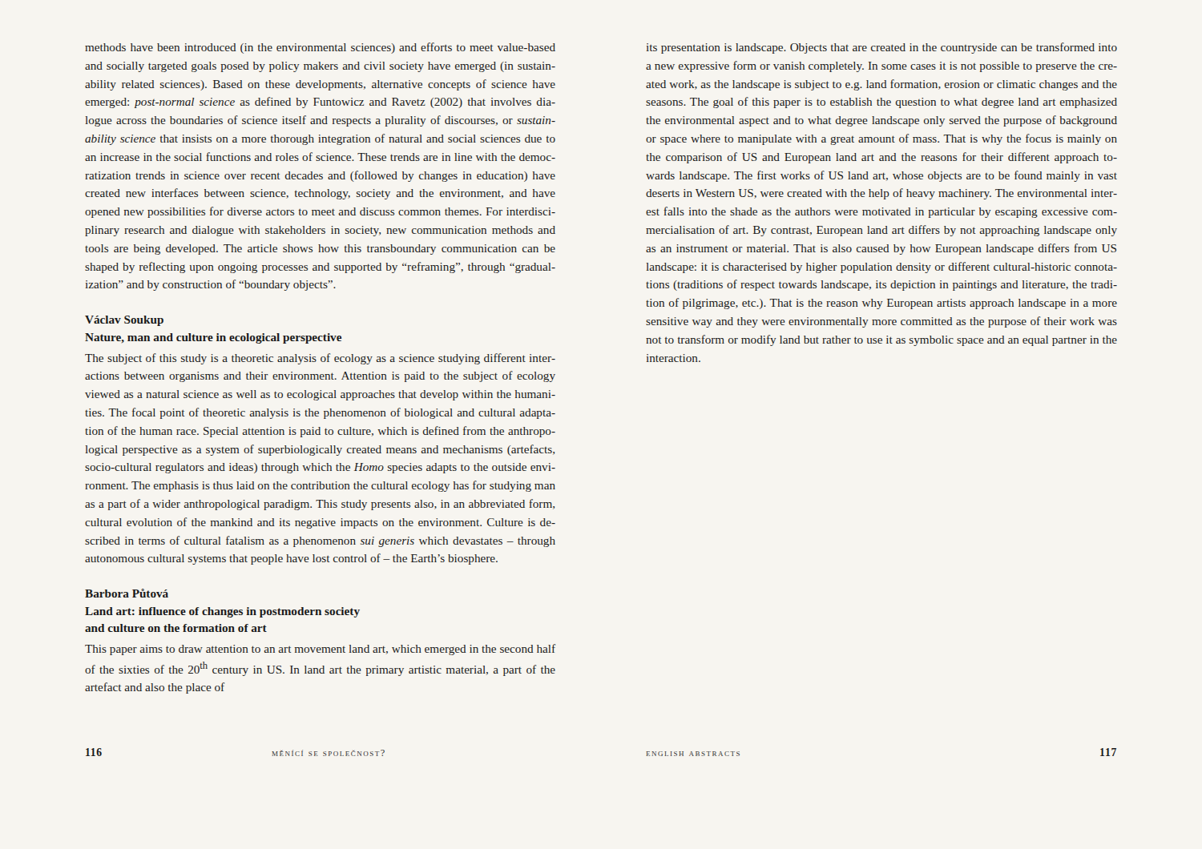methods have been introduced (in the environmental sciences) and efforts to meet value-based and socially targeted goals posed by policy makers and civil society have emerged (in sustainability related sciences). Based on these developments, alternative concepts of science have emerged: post-normal science as defined by Funtowicz and Ravetz (2002) that involves dialogue across the boundaries of science itself and respects a plurality of discourses, or sustainability science that insists on a more thorough integration of natural and social sciences due to an increase in the social functions and roles of science. These trends are in line with the democratization trends in science over recent decades and (followed by changes in education) have created new interfaces between science, technology, society and the environment, and have opened new possibilities for diverse actors to meet and discuss common themes. For interdisciplinary research and dialogue with stakeholders in society, new communication methods and tools are being developed. The article shows how this transboundary communication can be shaped by reflecting upon ongoing processes and supported by “reframing”, through “gradualization” and by construction of “boundary objects”.
Václav Soukup
Nature, man and culture in ecological perspective
The subject of this study is a theoretic analysis of ecology as a science studying different interactions between organisms and their environment. Attention is paid to the subject of ecology viewed as a natural science as well as to ecological approaches that develop within the humanities. The focal point of theoretic analysis is the phenomenon of biological and cultural adaptation of the human race. Special attention is paid to culture, which is defined from the anthropological perspective as a system of superbiologically created means and mechanisms (artefacts, socio-cultural regulators and ideas) through which the Homo species adapts to the outside environment. The emphasis is thus laid on the contribution the cultural ecology has for studying man as a part of a wider anthropological paradigm. This study presents also, in an abbreviated form, cultural evolution of the mankind and its negative impacts on the environment. Culture is described in terms of cultural fatalism as a phenomenon sui generis which devastates – through autonomous cultural systems that people have lost control of – the Earth’s biosphere.
Barbora Půtová
Land art: influence of changes in postmodern society
and culture on the formation of art
This paper aims to draw attention to an art movement land art, which emerged in the second half of the sixties of the 20th century in US. In land art the primary artistic material, a part of the artefact and also the place of
116 měnící se společnost?
its presentation is landscape. Objects that are created in the countryside can be transformed into a new expressive form or vanish completely. In some cases it is not possible to preserve the created work, as the landscape is subject to e.g. land formation, erosion or climatic changes and the seasons. The goal of this paper is to establish the question to what degree land art emphasized the environmental aspect and to what degree landscape only served the purpose of background or space where to manipulate with a great amount of mass. That is why the focus is mainly on the comparison of US and European land art and the reasons for their different approach towards landscape. The first works of US land art, whose objects are to be found mainly in vast deserts in Western US, were created with the help of heavy machinery. The environmental interest falls into the shade as the authors were motivated in particular by escaping excessive commercialisation of art. By contrast, European land art differs by not approaching landscape only as an instrument or material. That is also caused by how European landscape differs from US landscape: it is characterised by higher population density or different cultural-historic connotations (traditions of respect towards landscape, its depiction in paintings and literature, the tradition of pilgrimage, etc.). That is the reason why European artists approach landscape in a more sensitive way and they were environmentally more committed as the purpose of their work was not to transform or modify land but rather to use it as symbolic space and an equal partner in the interaction.
english abstracts 117